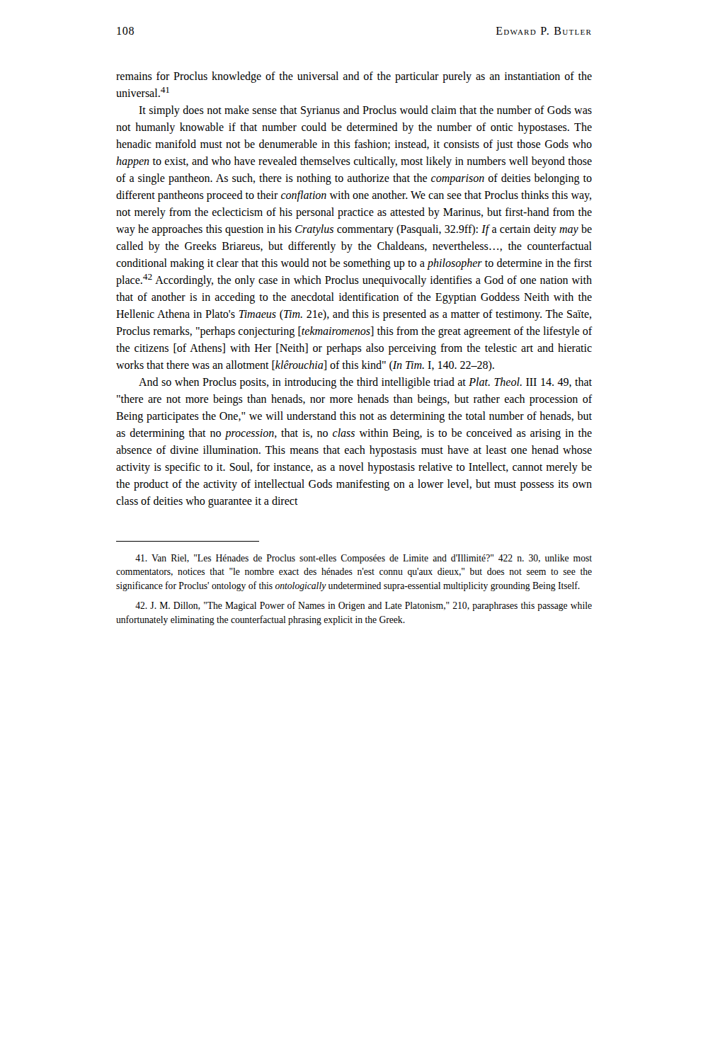108 Edward P. Butler
remains for Proclus knowledge of the universal and of the particular purely as an instantiation of the universal.41
It simply does not make sense that Syrianus and Proclus would claim that the number of Gods was not humanly knowable if that number could be determined by the number of ontic hypostases. The henadic manifold must not be denumerable in this fashion; instead, it consists of just those Gods who happen to exist, and who have revealed themselves cultically, most likely in numbers well beyond those of a single pantheon. As such, there is nothing to authorize that the comparison of deities belonging to different pantheons proceed to their conflation with one another. We can see that Proclus thinks this way, not merely from the eclecticism of his personal practice as attested by Marinus, but first-hand from the way he approaches this question in his Cratylus commentary (Pasquali, 32.9ff): If a certain deity may be called by the Greeks Briareus, but differently by the Chaldeans, nevertheless…, the counterfactual conditional making it clear that this would not be something up to a philosopher to determine in the first place.42 Accordingly, the only case in which Proclus unequivocally identifies a God of one nation with that of another is in acceding to the anecdotal identification of the Egyptian Goddess Neith with the Hellenic Athena in Plato's Timaeus (Tim. 21e), and this is presented as a matter of testimony. The Saïte, Proclus remarks, "perhaps conjecturing [tekmairomenos] this from the great agreement of the lifestyle of the citizens [of Athens] with Her [Neith] or perhaps also perceiving from the telestic art and hieratic works that there was an allotment [klêrouchia] of this kind" (In Tim. I, 140. 22–28).
And so when Proclus posits, in introducing the third intelligible triad at Plat. Theol. III 14. 49, that "there are not more beings than henads, nor more henads than beings, but rather each procession of Being participates the One," we will understand this not as determining the total number of henads, but as determining that no procession, that is, no class within Being, is to be conceived as arising in the absence of divine illumination. This means that each hypostasis must have at least one henad whose activity is specific to it. Soul, for instance, as a novel hypostasis relative to Intellect, cannot merely be the product of the activity of intellectual Gods manifesting on a lower level, but must possess its own class of deities who guarantee it a direct
41. Van Riel, "Les Hénades de Proclus sont-elles Composées de Limite and d'Illimité?" 422 n. 30, unlike most commentators, notices that "le nombre exact des hénades n'est connu qu'aux dieux," but does not seem to see the significance for Proclus' ontology of this ontologically undetermined supra-essential multiplicity grounding Being Itself.
42. J. M. Dillon, "The Magical Power of Names in Origen and Late Platonism," 210, paraphrases this passage while unfortunately eliminating the counterfactual phrasing explicit in the Greek.